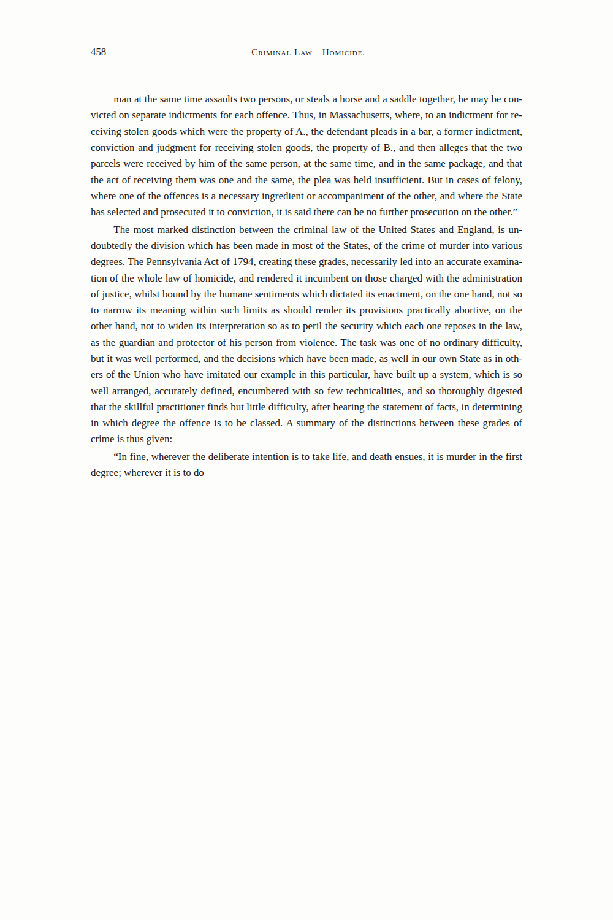458 Criminal Law—Homicide.
man at the same time assaults two persons, or steals a horse and a saddle together, he may be convicted on separate indictments for each offence. Thus, in Massachusetts, where, to an indictment for receiving stolen goods which were the property of A., the defendant pleads in a bar, a former indictment, conviction and judgment for receiving stolen goods, the property of B., and then alleges that the two parcels were received by him of the same person, at the same time, and in the same package, and that the act of receiving them was one and the same, the plea was held insufficient. But in cases of felony, where one of the offences is a necessary ingredient or accompaniment of the other, and where the State has selected and prosecuted it to conviction, it is said there can be no further prosecution on the other.”
The most marked distinction between the criminal law of the United States and England, is undoubtedly the division which has been made in most of the States, of the crime of murder into various degrees. The Pennsylvania Act of 1794, creating these grades, necessarily led into an accurate examination of the whole law of homicide, and rendered it incumbent on those charged with the administration of justice, whilst bound by the humane sentiments which dictated its enactment, on the one hand, not so to narrow its meaning within such limits as should render its provisions practically abortive, on the other hand, not to widen its interpretation so as to peril the security which each one reposes in the law, as the guardian and protector of his person from violence. The task was one of no ordinary difficulty, but it was well performed, and the decisions which have been made, as well in our own State as in others of the Union who have imitated our example in this particular, have built up a system, which is so well arranged, accurately defined, encumbered with so few technicalities, and so thoroughly digested that the skillful practitioner finds but little difficulty, after hearing the statement of facts, in determining in which degree the offence is to be classed. A summary of the distinctions between these grades of crime is thus given:
“In fine, wherever the deliberate intention is to take life, and death ensues, it is murder in the first degree; wherever it is to do